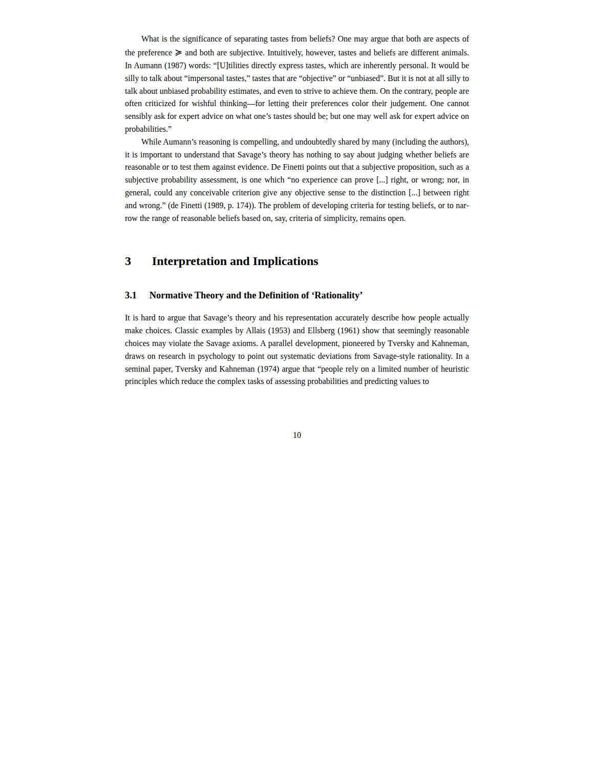What is the significance of separating tastes from beliefs? One may argue that both are aspects of the preference ≽ and both are subjective. Intuitively, however, tastes and beliefs are different animals. In Aumann (1987) words: “[U]tilities directly express tastes, which are inherently personal. It would be silly to talk about “impersonal tastes,” tastes that are “objective” or “unbiased”. But it is not at all silly to talk about unbiased probability estimates, and even to strive to achieve them. On the contrary, people are often criticized for wishful thinking—for letting their preferences color their judgement. One cannot sensibly ask for expert advice on what one’s tastes should be; but one may well ask for expert advice on probabilities.”
While Aumann’s reasoning is compelling, and undoubtedly shared by many (including the authors), it is important to understand that Savage’s theory has nothing to say about judging whether beliefs are reasonable or to test them against evidence. De Finetti points out that a subjective proposition, such as a subjective probability assessment, is one which “no experience can prove [...] right, or wrong; nor, in general, could any conceivable criterion give any objective sense to the distinction [...] between right and wrong.” (de Finetti (1989, p. 174)). The problem of developing criteria for testing beliefs, or to narrow the range of reasonable beliefs based on, say, criteria of simplicity, remains open.
3 Interpretation and Implications
3.1 Normative Theory and the Definition of ‘Rationality’
It is hard to argue that Savage’s theory and his representation accurately describe how people actually make choices. Classic examples by Allais (1953) and Ellsberg (1961) show that seemingly reasonable choices may violate the Savage axioms. A parallel development, pioneered by Tversky and Kahneman, draws on research in psychology to point out systematic deviations from Savage-style rationality. In a seminal paper, Tversky and Kahneman (1974) argue that “people rely on a limited number of heuristic principles which reduce the complex tasks of assessing probabilities and predicting values to
10